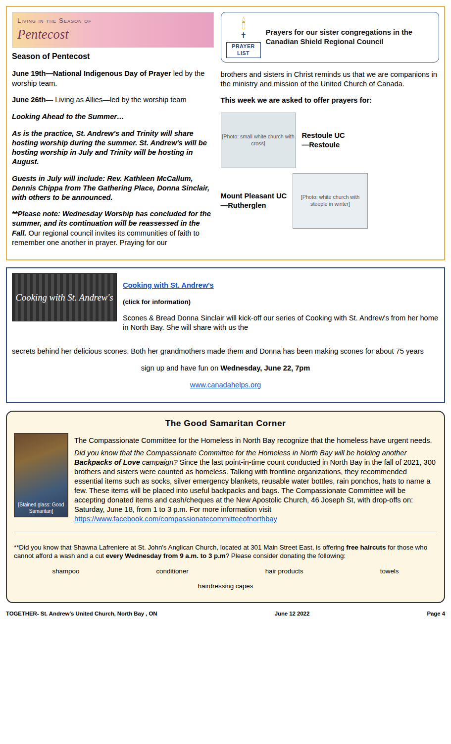Living in the Season of
Pentecost
Season of Pentecost
June 19th—National Indigenous Day of Prayer led by the worship team.
June 26th— Living as Allies—led by the worship team
Looking Ahead to the Summer…
As is the practice, St. Andrew's and Trinity will share hosting worship during the summer. St. Andrew's will be hosting worship in July and Trinity will be hosting in August.
Guests in July will include: Rev. Kathleen McCallum, Dennis Chippa from The Gathering Place, Donna Sinclair, with others to be announced.
**Please note: Wednesday Worship has concluded for the summer, and its continuation will be reassessed in the Fall. Our regional council invites its communities of faith to remember one another in prayer. Praying for our
🕯
✝
PRAYER LIST
Prayers for our sister congregations in the Canadian Shield Regional Council
brothers and sisters in Christ reminds us that we are companions in the ministry and mission of the United Church of Canada.
This week we are asked to offer prayers for:
[Photo: small white church with cross]
Restoule UC
—Restoule
[Photo: white church with steeple in winter]
Mount Pleasant UC
—Rutherglen
Cooking with St. Andrew's
Cooking with St. Andrew's
(click for information)
Scones & Bread Donna Sinclair will kick-off our series of Cooking with St. Andrew's from her home in North Bay. She will share with us the
secrets behind her delicious scones. Both her grandmothers made them and Donna has been making scones for about 75 years
sign up and have fun on Wednesday, June 22, 7pm
www.canadahelps.org
The Good Samaritan Corner
[Stained glass: Good Samaritan]
The Compassionate Committee for the Homeless in North Bay recognize that the homeless have urgent needs.
Did you know that the Compassionate Committee for the Homeless in North Bay will be holding another Backpacks of Love campaign? Since the last point-in-time count conducted in North Bay in the fall of 2021, 300 brothers and sisters were counted as homeless. Talking with frontline organizations, they recommended essential items such as socks, silver emergency blankets, reusable water bottles, rain ponchos, hats to name a few. These items will be placed into useful backpacks and bags. The Compassionate Committee will be accepting donated items and cash/cheques at the New Apostolic Church, 46 Joseph St, with drop-offs on: Saturday, June 18, from 1 to 3 p.m. For more information visit https://www.facebook.com/compassionatecommitteeofnorthbay
**Did you know that Shawna Lafreniere at St. John's Anglican Church, located at 301 Main Street East, is offering free haircuts for those who cannot afford a wash and a cut every Wednesday from 9 a.m. to 3 p.m? Please consider donating the following:
shampoo conditioner hair products towels
hairdressing capes
TOGETHER- St. Andrew's United Church, North Bay , ON June 12 2022 Page 4